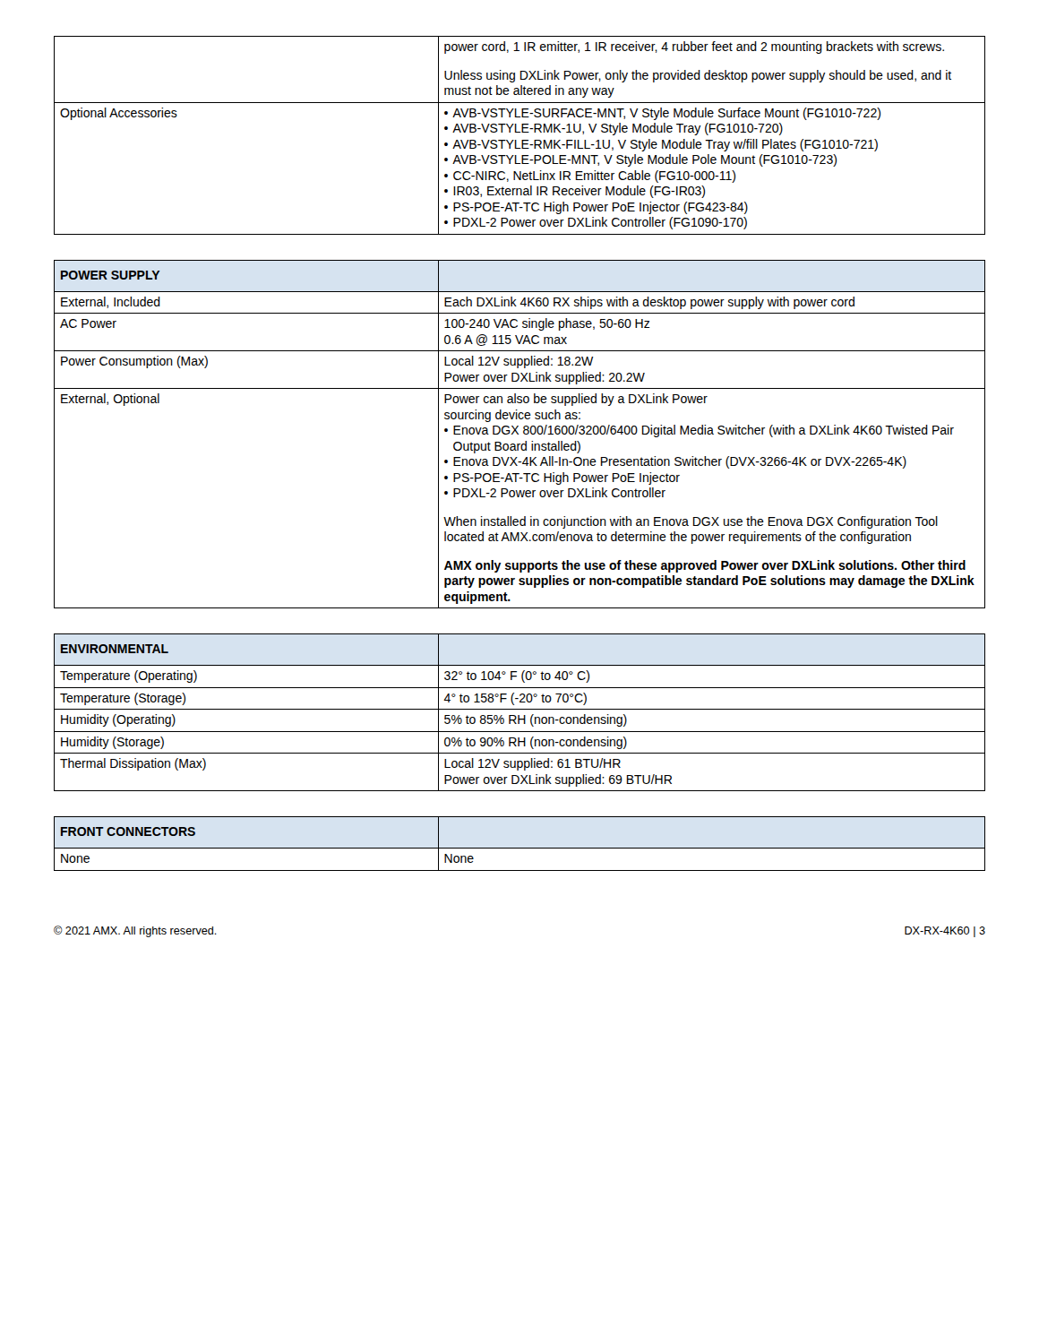| | power cord, 1 IR emitter, 1 IR receiver, 4 rubber feet and 2 mounting brackets with screws. Unless using DXLink Power, only the provided desktop power supply should be used, and it must not be altered in any way |
| Optional Accessories | AVB-VSTYLE-SURFACE-MNT, V Style Module Surface Mount (FG1010-722) AVB-VSTYLE-RMK-1U, V Style Module Tray (FG1010-720) AVB-VSTYLE-RMK-FILL-1U, V Style Module Tray w/fill Plates (FG1010-721) AVB-VSTYLE-POLE-MNT, V Style Module Pole Mount (FG1010-723) CC-NIRC, NetLinx IR Emitter Cable (FG10-000-11) IR03, External IR Receiver Module (FG-IR03) PS-POE-AT-TC High Power PoE Injector (FG423-84) PDXL-2 Power over DXLink Controller (FG1090-170) |
| POWER SUPPLY | |
| External, Included | Each DXLink 4K60 RX ships with a desktop power supply with power cord |
| AC Power | 100-240 VAC single phase, 50-60 Hz 0.6 A @ 115 VAC max |
| Power Consumption (Max) | Local 12V supplied: 18.2W Power over DXLink supplied: 20.2W |
| External, Optional | Power can also be supplied by a DXLink Power sourcing device such as: Enova DGX 800/1600/3200/6400 Digital Media Switcher (with a DXLink 4K60 Twisted Pair Output Board installed) Enova DVX-4K All-In-One Presentation Switcher (DVX-3266-4K or DVX-2265-4K) PS-POE-AT-TC High Power PoE Injector PDXL-2 Power over DXLink Controller When installed in conjunction with an Enova DGX use the Enova DGX Configuration Tool located at AMX.com/enova to determine the power requirements of the configuration AMX only supports the use of these approved Power over DXLink solutions. Other third party power supplies or non-compatible standard PoE solutions may damage the DXLink equipment. |
| ENVIRONMENTAL | |
| Temperature (Operating) | 32° to 104° F (0° to 40° C) |
| Temperature (Storage) | 4° to 158°F (-20° to 70°C) |
| Humidity (Operating) | 5% to 85% RH (non-condensing) |
| Humidity (Storage) | 0% to 90% RH (non-condensing) |
| Thermal Dissipation (Max) | Local 12V supplied: 61 BTU/HR Power over DXLink supplied: 69 BTU/HR |
| FRONT CONNECTORS | |
| None | None |
© 2021 AMX. All rights reserved.
DX-RX-4K60 | 3